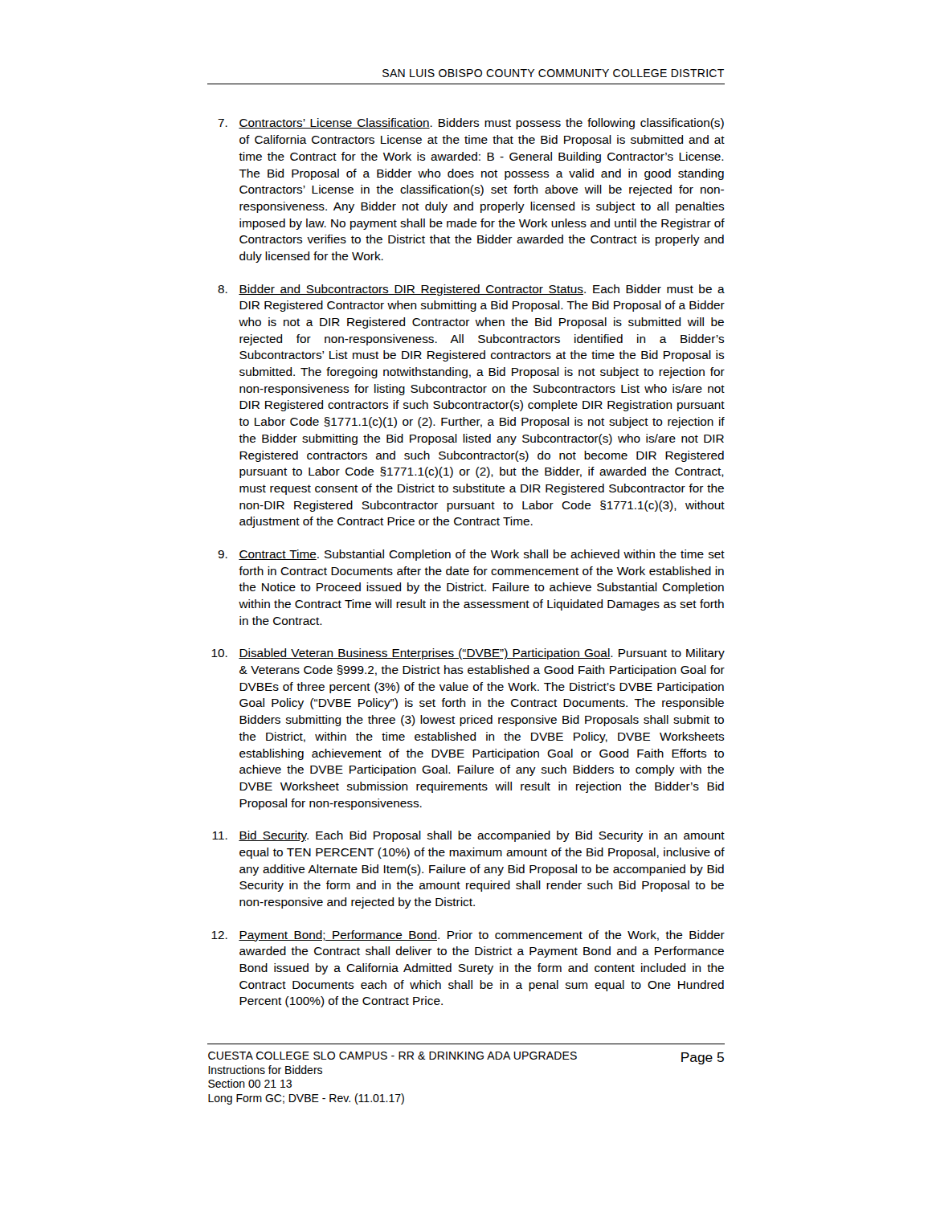SAN LUIS OBISPO COUNTY COMMUNITY COLLEGE DISTRICT
7. Contractors’ License Classification. Bidders must possess the following classification(s) of California Contractors License at the time that the Bid Proposal is submitted and at time the Contract for the Work is awarded: B - General Building Contractor’s License. The Bid Proposal of a Bidder who does not possess a valid and in good standing Contractors’ License in the classification(s) set forth above will be rejected for non-responsiveness. Any Bidder not duly and properly licensed is subject to all penalties imposed by law. No payment shall be made for the Work unless and until the Registrar of Contractors verifies to the District that the Bidder awarded the Contract is properly and duly licensed for the Work.
8. Bidder and Subcontractors DIR Registered Contractor Status. Each Bidder must be a DIR Registered Contractor when submitting a Bid Proposal. The Bid Proposal of a Bidder who is not a DIR Registered Contractor when the Bid Proposal is submitted will be rejected for non-responsiveness. All Subcontractors identified in a Bidder’s Subcontractors’ List must be DIR Registered contractors at the time the Bid Proposal is submitted. The foregoing notwithstanding, a Bid Proposal is not subject to rejection for non-responsiveness for listing Subcontractor on the Subcontractors List who is/are not DIR Registered contractors if such Subcontractor(s) complete DIR Registration pursuant to Labor Code §1771.1(c)(1) or (2). Further, a Bid Proposal is not subject to rejection if the Bidder submitting the Bid Proposal listed any Subcontractor(s) who is/are not DIR Registered contractors and such Subcontractor(s) do not become DIR Registered pursuant to Labor Code §1771.1(c)(1) or (2), but the Bidder, if awarded the Contract, must request consent of the District to substitute a DIR Registered Subcontractor for the non-DIR Registered Subcontractor pursuant to Labor Code §1771.1(c)(3), without adjustment of the Contract Price or the Contract Time.
9. Contract Time. Substantial Completion of the Work shall be achieved within the time set forth in Contract Documents after the date for commencement of the Work established in the Notice to Proceed issued by the District. Failure to achieve Substantial Completion within the Contract Time will result in the assessment of Liquidated Damages as set forth in the Contract.
10. Disabled Veteran Business Enterprises (“DVBE”) Participation Goal. Pursuant to Military & Veterans Code §999.2, the District has established a Good Faith Participation Goal for DVBEs of three percent (3%) of the value of the Work. The District’s DVBE Participation Goal Policy (“DVBE Policy”) is set forth in the Contract Documents. The responsible Bidders submitting the three (3) lowest priced responsive Bid Proposals shall submit to the District, within the time established in the DVBE Policy, DVBE Worksheets establishing achievement of the DVBE Participation Goal or Good Faith Efforts to achieve the DVBE Participation Goal. Failure of any such Bidders to comply with the DVBE Worksheet submission requirements will result in rejection the Bidder’s Bid Proposal for non-responsiveness.
11. Bid Security. Each Bid Proposal shall be accompanied by Bid Security in an amount equal to TEN PERCENT (10%) of the maximum amount of the Bid Proposal, inclusive of any additive Alternate Bid Item(s). Failure of any Bid Proposal to be accompanied by Bid Security in the form and in the amount required shall render such Bid Proposal to be non-responsive and rejected by the District.
12. Payment Bond; Performance Bond. Prior to commencement of the Work, the Bidder awarded the Contract shall deliver to the District a Payment Bond and a Performance Bond issued by a California Admitted Surety in the form and content included in the Contract Documents each of which shall be in a penal sum equal to One Hundred Percent (100%) of the Contract Price.
Page 5
CUESTA COLLEGE SLO CAMPUS - RR & DRINKING ADA UPGRADES
Instructions for Bidders
Section 00 21 13
Long Form GC; DVBE - Rev. (11.01.17)